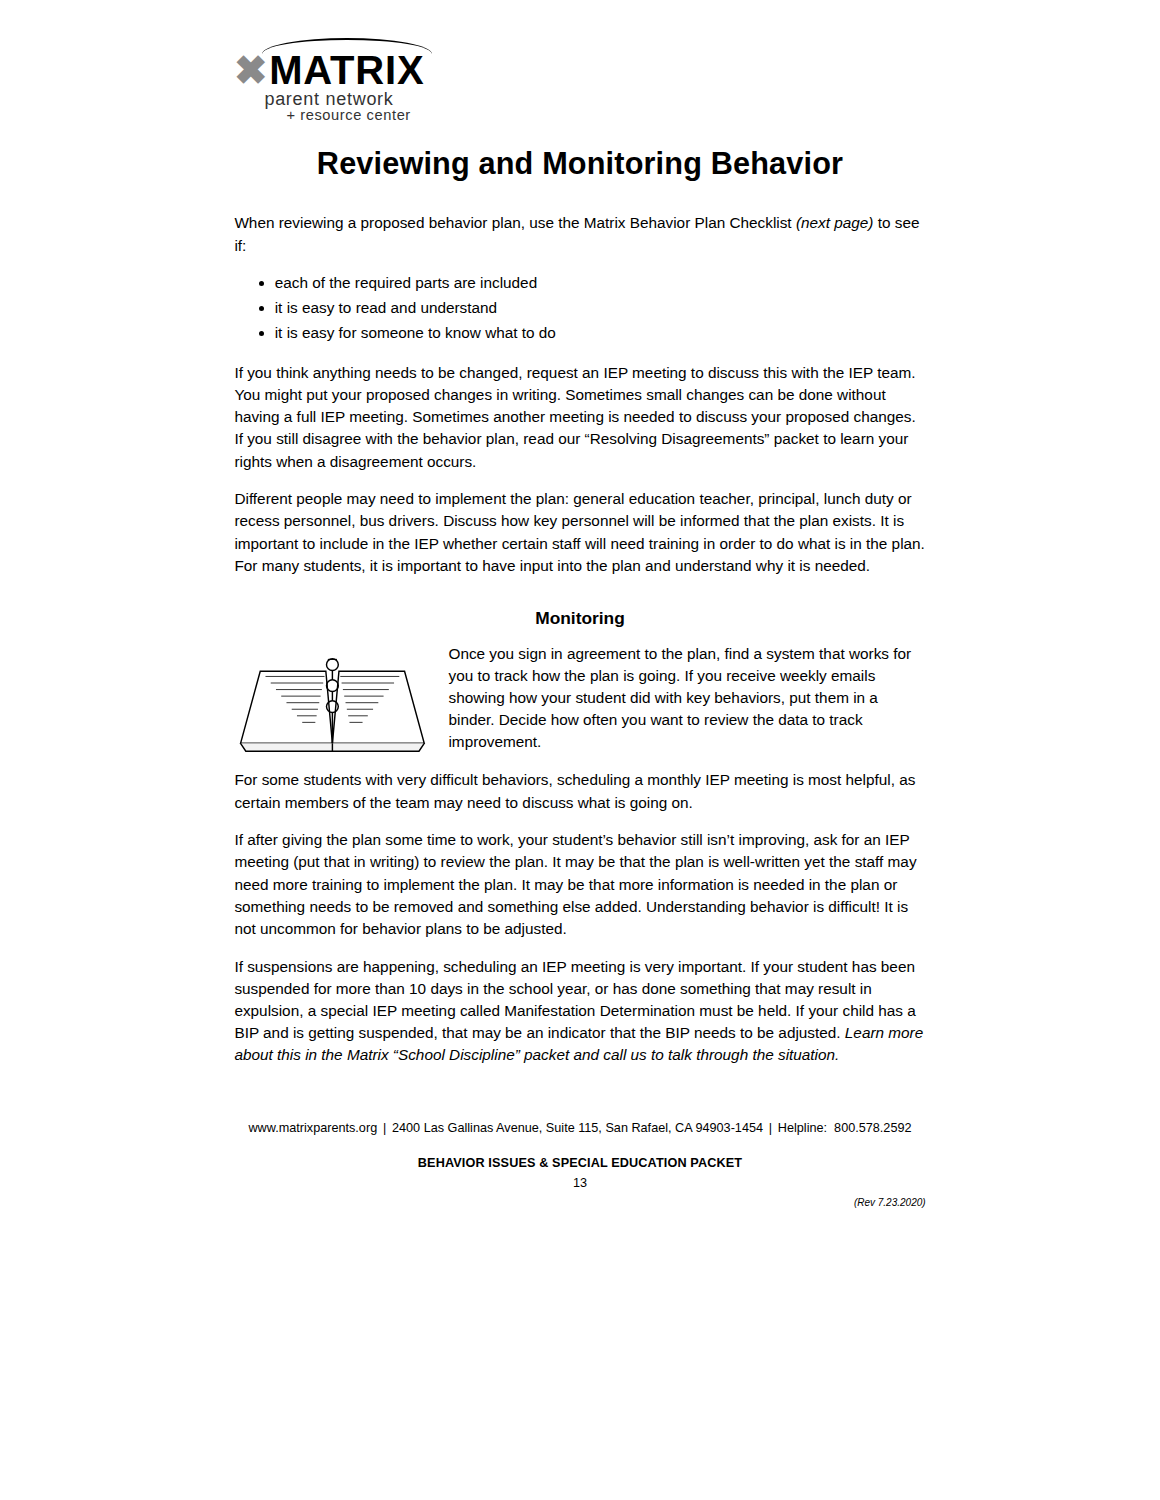✖MATRIX parent network + resource center
Reviewing and Monitoring Behavior
When reviewing a proposed behavior plan, use the Matrix Behavior Plan Checklist (next page) to see if:
each of the required parts are included
it is easy to read and understand
it is easy for someone to know what to do
If you think anything needs to be changed, request an IEP meeting to discuss this with the IEP team. You might put your proposed changes in writing. Sometimes small changes can be done without having a full IEP meeting. Sometimes another meeting is needed to discuss your proposed changes. If you still disagree with the behavior plan, read our “Resolving Disagreements” packet to learn your rights when a disagreement occurs.
Different people may need to implement the plan: general education teacher, principal, lunch duty or recess personnel, bus drivers. Discuss how key personnel will be informed that the plan exists. It is important to include in the IEP whether certain staff will need training in order to do what is in the plan. For many students, it is important to have input into the plan and understand why it is needed.
Monitoring
Once you sign in agreement to the plan, find a system that works for you to track how the plan is going. If you receive weekly emails showing how your student did with key behaviors, put them in a binder. Decide how often you want to review the data to track improvement.
For some students with very difficult behaviors, scheduling a monthly IEP meeting is most helpful, as certain members of the team may need to discuss what is going on.
If after giving the plan some time to work, your student’s behavior still isn’t improving, ask for an IEP meeting (put that in writing) to review the plan. It may be that the plan is well-written yet the staff may need more training to implement the plan. It may be that more information is needed in the plan or something needs to be removed and something else added. Understanding behavior is difficult! It is not uncommon for behavior plans to be adjusted.
If suspensions are happening, scheduling an IEP meeting is very important. If your student has been suspended for more than 10 days in the school year, or has done something that may result in expulsion, a special IEP meeting called Manifestation Determination must be held. If your child has a BIP and is getting suspended, that may be an indicator that the BIP needs to be adjusted. Learn more about this in the Matrix “School Discipline” packet and call us to talk through the situation.
www.matrixparents.org|2400 Las Gallinas Avenue, Suite 115, San Rafael, CA 94903-1454|Helpline: 800.578.2592
BEHAVIOR ISSUES & SPECIAL EDUCATION PACKET
13
(Rev 7.23.2020)